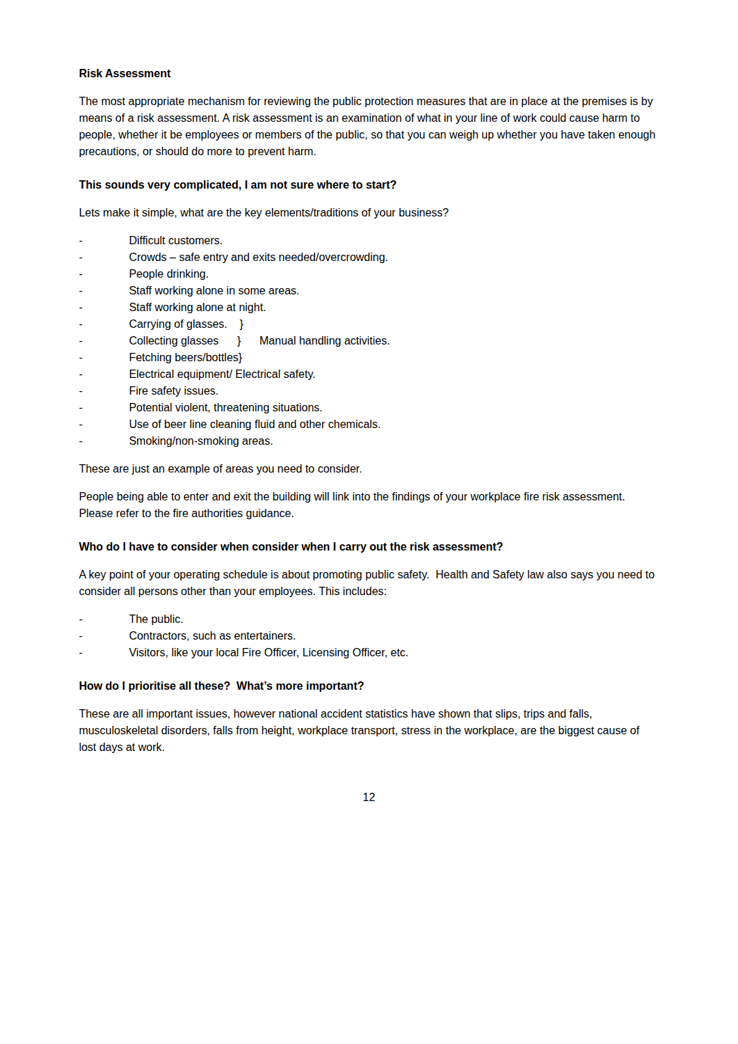Risk Assessment
The most appropriate mechanism for reviewing the public protection measures that are in place at the premises is by means of a risk assessment. A risk assessment is an examination of what in your line of work could cause harm to people, whether it be employees or members of the public, so that you can weigh up whether you have taken enough precautions, or should do more to prevent harm.
This sounds very complicated, I am not sure where to start?
Lets make it simple, what are the key elements/traditions of your business?
Difficult customers.
Crowds – safe entry and exits needed/overcrowding.
People drinking.
Staff working alone in some areas.
Staff working alone at night.
Carrying of glasses. }
Collecting glasses } Manual handling activities.
Fetching beers/bottles}
Electrical equipment/ Electrical safety.
Fire safety issues.
Potential violent, threatening situations.
Use of beer line cleaning fluid and other chemicals.
Smoking/non-smoking areas.
These are just an example of areas you need to consider.
People being able to enter and exit the building will link into the findings of your workplace fire risk assessment. Please refer to the fire authorities guidance.
Who do I have to consider when consider when I carry out the risk assessment?
A key point of your operating schedule is about promoting public safety. Health and Safety law also says you need to consider all persons other than your employees. This includes:
The public.
Contractors, such as entertainers.
Visitors, like your local Fire Officer, Licensing Officer, etc.
How do I prioritise all these? What’s more important?
These are all important issues, however national accident statistics have shown that slips, trips and falls, musculoskeletal disorders, falls from height, workplace transport, stress in the workplace, are the biggest cause of lost days at work.
12